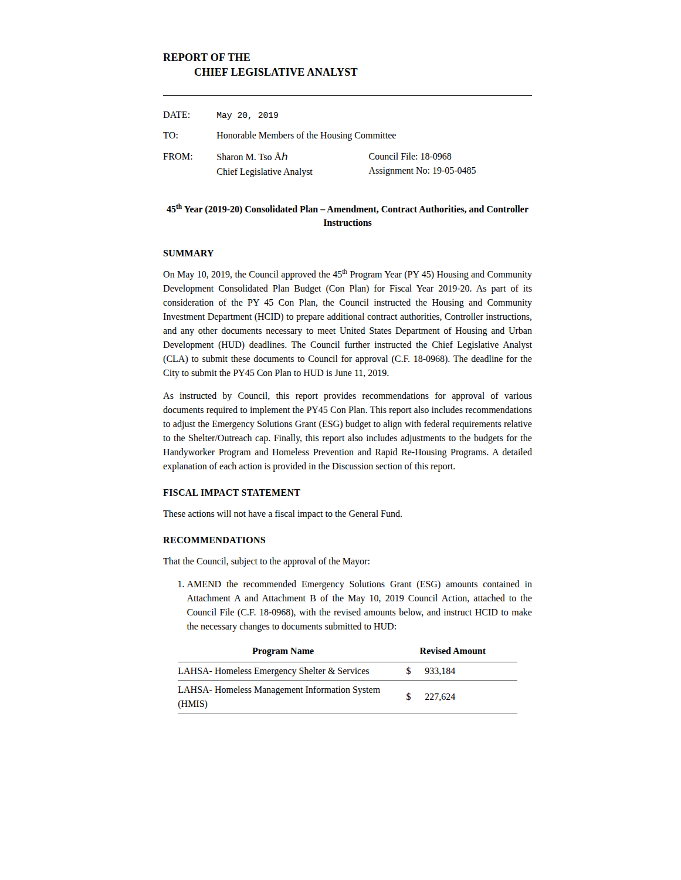REPORT OF THE CHIEF LEGISLATIVE ANALYST
| DATE: | May 20, 2019 | |
| TO: | Honorable Members of the Housing Committee |
| FROM: | Sharon M. Tso Åℎ Chief Legislative Analyst | Council File: 18-0968 Assignment No: 19-05-0485 |
45th Year (2019-20) Consolidated Plan – Amendment, Contract Authorities, and Controller
Instructions
SUMMARY
On May 10, 2019, the Council approved the 45th Program Year (PY 45) Housing and Community Development Consolidated Plan Budget (Con Plan) for Fiscal Year 2019-20. As part of its consideration of the PY 45 Con Plan, the Council instructed the Housing and Community Investment Department (HCID) to prepare additional contract authorities, Controller instructions, and any other documents necessary to meet United States Department of Housing and Urban Development (HUD) deadlines. The Council further instructed the Chief Legislative Analyst (CLA) to submit these documents to Council for approval (C.F. 18-0968). The deadline for the City to submit the PY45 Con Plan to HUD is June 11, 2019.
As instructed by Council, this report provides recommendations for approval of various documents required to implement the PY45 Con Plan. This report also includes recommendations to adjust the Emergency Solutions Grant (ESG) budget to align with federal requirements relative to the Shelter/Outreach cap. Finally, this report also includes adjustments to the budgets for the Handyworker Program and Homeless Prevention and Rapid Re-Housing Programs. A detailed explanation of each action is provided in the Discussion section of this report.
FISCAL IMPACT STATEMENT
These actions will not have a fiscal impact to the General Fund.
RECOMMENDATIONS
That the Council, subject to the approval of the Mayor:
AMEND the recommended Emergency Solutions Grant (ESG) amounts contained in Attachment A and Attachment B of the May 10, 2019 Council Action, attached to the Council File (C.F. 18-0968), with the revised amounts below, and instruct HCID to make the necessary changes to documents submitted to HUD:
| Program Name | Revised Amount |
| --- | --- |
| LAHSA- Homeless Emergency Shelter & Services | $ | 933,184 |
| LAHSA- Homeless Management Information System (HMIS) | $ | 227,624 |